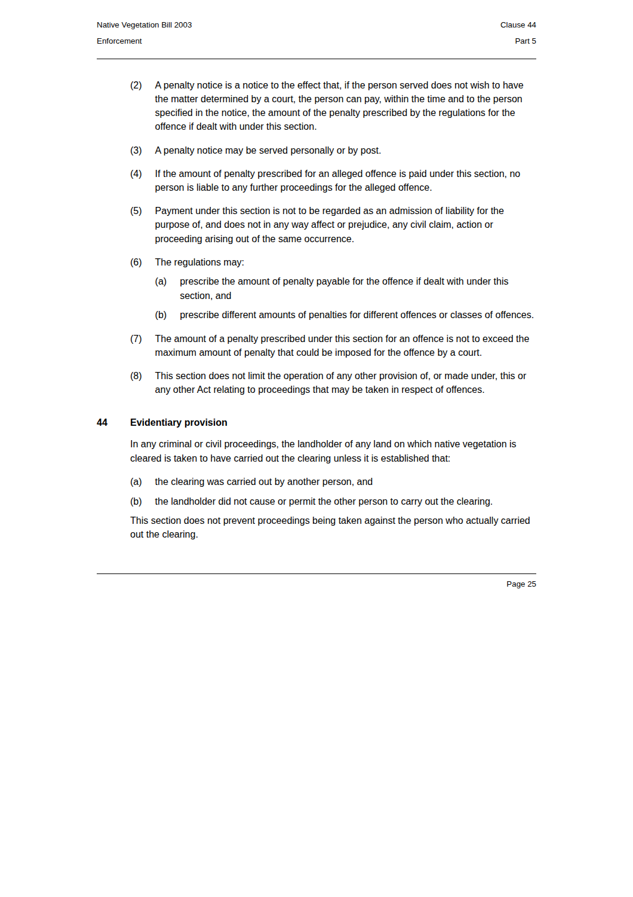Native Vegetation Bill 2003 Clause 44
Enforcement Part 5
(2) A penalty notice is a notice to the effect that, if the person served does not wish to have the matter determined by a court, the person can pay, within the time and to the person specified in the notice, the amount of the penalty prescribed by the regulations for the offence if dealt with under this section.
(3) A penalty notice may be served personally or by post.
(4) If the amount of penalty prescribed for an alleged offence is paid under this section, no person is liable to any further proceedings for the alleged offence.
(5) Payment under this section is not to be regarded as an admission of liability for the purpose of, and does not in any way affect or prejudice, any civil claim, action or proceeding arising out of the same occurrence.
(6) The regulations may:
(a) prescribe the amount of penalty payable for the offence if dealt with under this section, and
(b) prescribe different amounts of penalties for different offences or classes of offences.
(7) The amount of a penalty prescribed under this section for an offence is not to exceed the maximum amount of penalty that could be imposed for the offence by a court.
(8) This section does not limit the operation of any other provision of, or made under, this or any other Act relating to proceedings that may be taken in respect of offences.
44 Evidentiary provision
In any criminal or civil proceedings, the landholder of any land on which native vegetation is cleared is taken to have carried out the clearing unless it is established that:
(a) the clearing was carried out by another person, and
(b) the landholder did not cause or permit the other person to carry out the clearing.
This section does not prevent proceedings being taken against the person who actually carried out the clearing.
Page 25